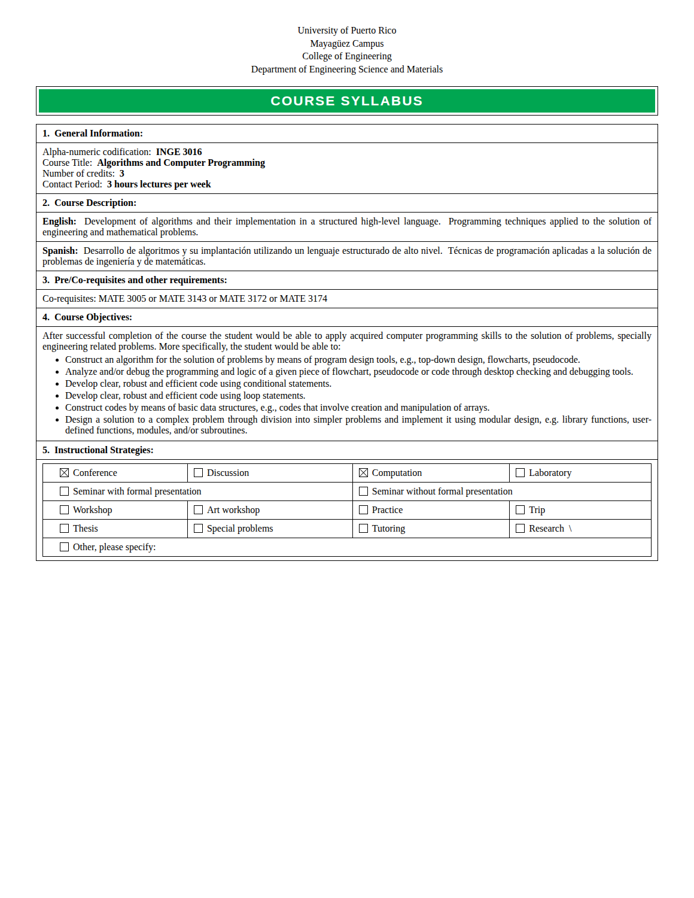University of Puerto Rico
Mayagüez Campus
College of Engineering
Department of Engineering Science and Materials
COURSE SYLLABUS
| 1. General Information: |
| Alpha-numeric codification: INGE 3016 Course Title: Algorithms and Computer Programming Number of credits: 3 Contact Period: 3 hours lectures per week |
| 2. Course Description: |
| English: Development of algorithms and their implementation in a structured high-level language. Programming techniques applied to the solution of engineering and mathematical problems. |
| Spanish: Desarrollo de algoritmos y su implantación utilizando un lenguaje estructurado de alto nivel. Técnicas de programación aplicadas a la solución de problemas de ingeniería y de matemáticas. |
| 3. Pre/Co-requisites and other requirements: |
| Co-requisites: MATE 3005 or MATE 3143 or MATE 3172 or MATE 3174 |
| 4. Course Objectives: |
| After successful completion of the course the student would be able to apply acquired computer programming skills to the solution of problems, specially engineering related problems. More specifically, the student would be able to: Construct an algorithm for the solution of problems by means of program design tools, e.g., top-down design, flowcharts, pseudocode. Analyze and/or debug the programming and logic of a given piece of flowchart, pseudocode or code through desktop checking and debugging tools. Develop clear, robust and efficient code using conditional statements. Develop clear, robust and efficient code using loop statements. Construct codes by means of basic data structures, e.g., codes that involve creation and manipulation of arrays. Design a solution to a complex problem through division into simpler problems and implement it using modular design, e.g. library functions, user-defined functions, modules, and/or subroutines. |
| 5. Instructional Strategies: |
| / Conference / Discussion / Computation / Laboratory / / Seminar with formal presentation / Seminar without formal presentation / / Workshop / Art workshop / Practice / Trip / / Thesis / Special problems / Tutoring / Research \ / / Other, please specify: / |